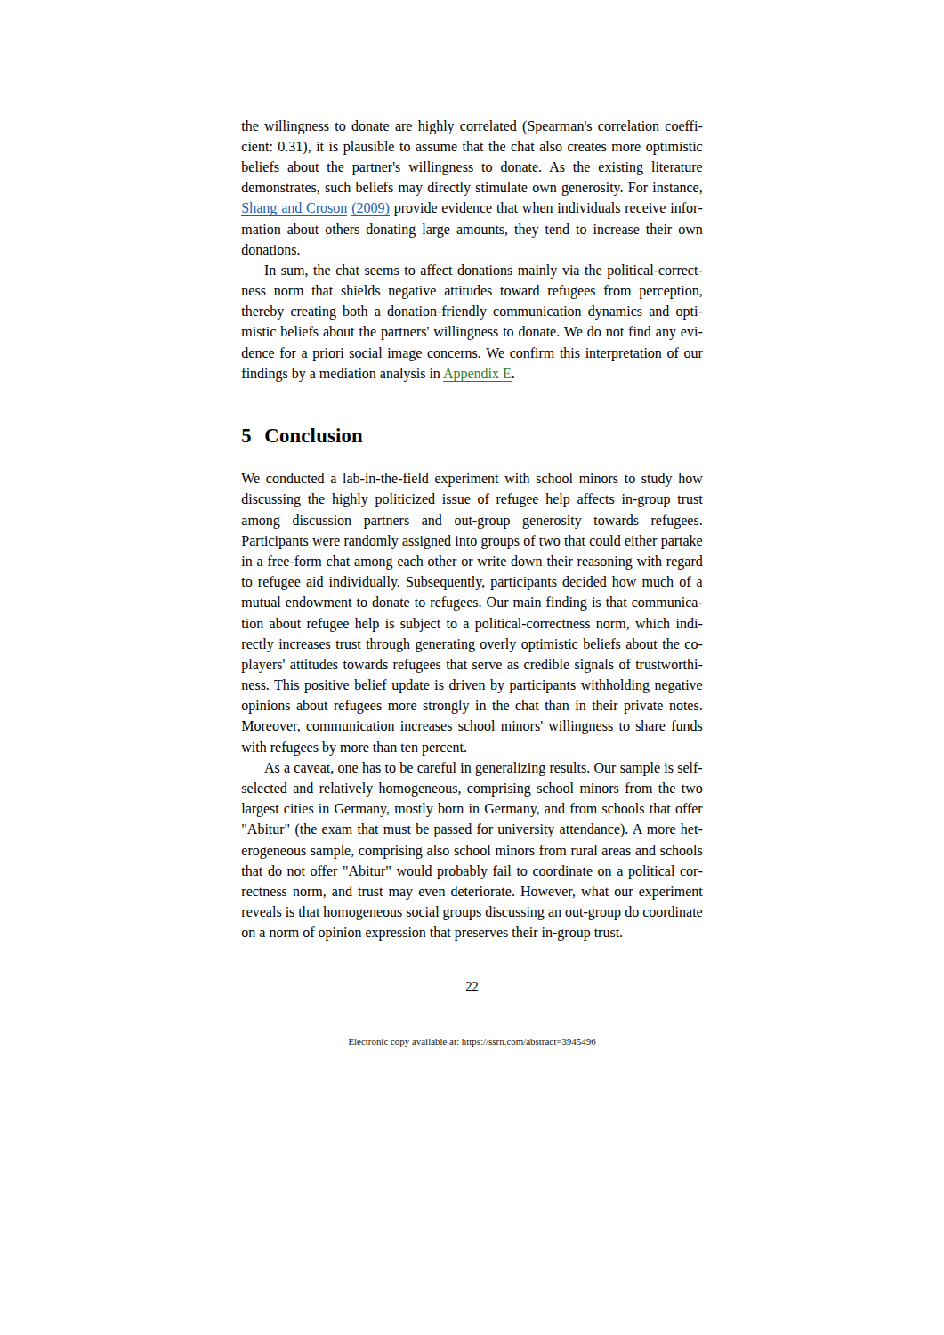the willingness to donate are highly correlated (Spearman's correlation coefficient: 0.31), it is plausible to assume that the chat also creates more optimistic beliefs about the partner's willingness to donate. As the existing literature demonstrates, such beliefs may directly stimulate own generosity. For instance, Shang and Croson (2009) provide evidence that when individuals receive information about others donating large amounts, they tend to increase their own donations.
In sum, the chat seems to affect donations mainly via the political-correctness norm that shields negative attitudes toward refugees from perception, thereby creating both a donation-friendly communication dynamics and optimistic beliefs about the partners' willingness to donate. We do not find any evidence for a priori social image concerns. We confirm this interpretation of our findings by a mediation analysis in Appendix E.
5 Conclusion
We conducted a lab-in-the-field experiment with school minors to study how discussing the highly politicized issue of refugee help affects in-group trust among discussion partners and out-group generosity towards refugees. Participants were randomly assigned into groups of two that could either partake in a free-form chat among each other or write down their reasoning with regard to refugee aid individually. Subsequently, participants decided how much of a mutual endowment to donate to refugees. Our main finding is that communication about refugee help is subject to a political-correctness norm, which indirectly increases trust through generating overly optimistic beliefs about the co-players' attitudes towards refugees that serve as credible signals of trustworthiness. This positive belief update is driven by participants withholding negative opinions about refugees more strongly in the chat than in their private notes. Moreover, communication increases school minors' willingness to share funds with refugees by more than ten percent.
As a caveat, one has to be careful in generalizing results. Our sample is self-selected and relatively homogeneous, comprising school minors from the two largest cities in Germany, mostly born in Germany, and from schools that offer "Abitur" (the exam that must be passed for university attendance). A more heterogeneous sample, comprising also school minors from rural areas and schools that do not offer "Abitur" would probably fail to coordinate on a political correctness norm, and trust may even deteriorate. However, what our experiment reveals is that homogeneous social groups discussing an out-group do coordinate on a norm of opinion expression that preserves their in-group trust.
22
Electronic copy available at: https://ssrn.com/abstract=3945496